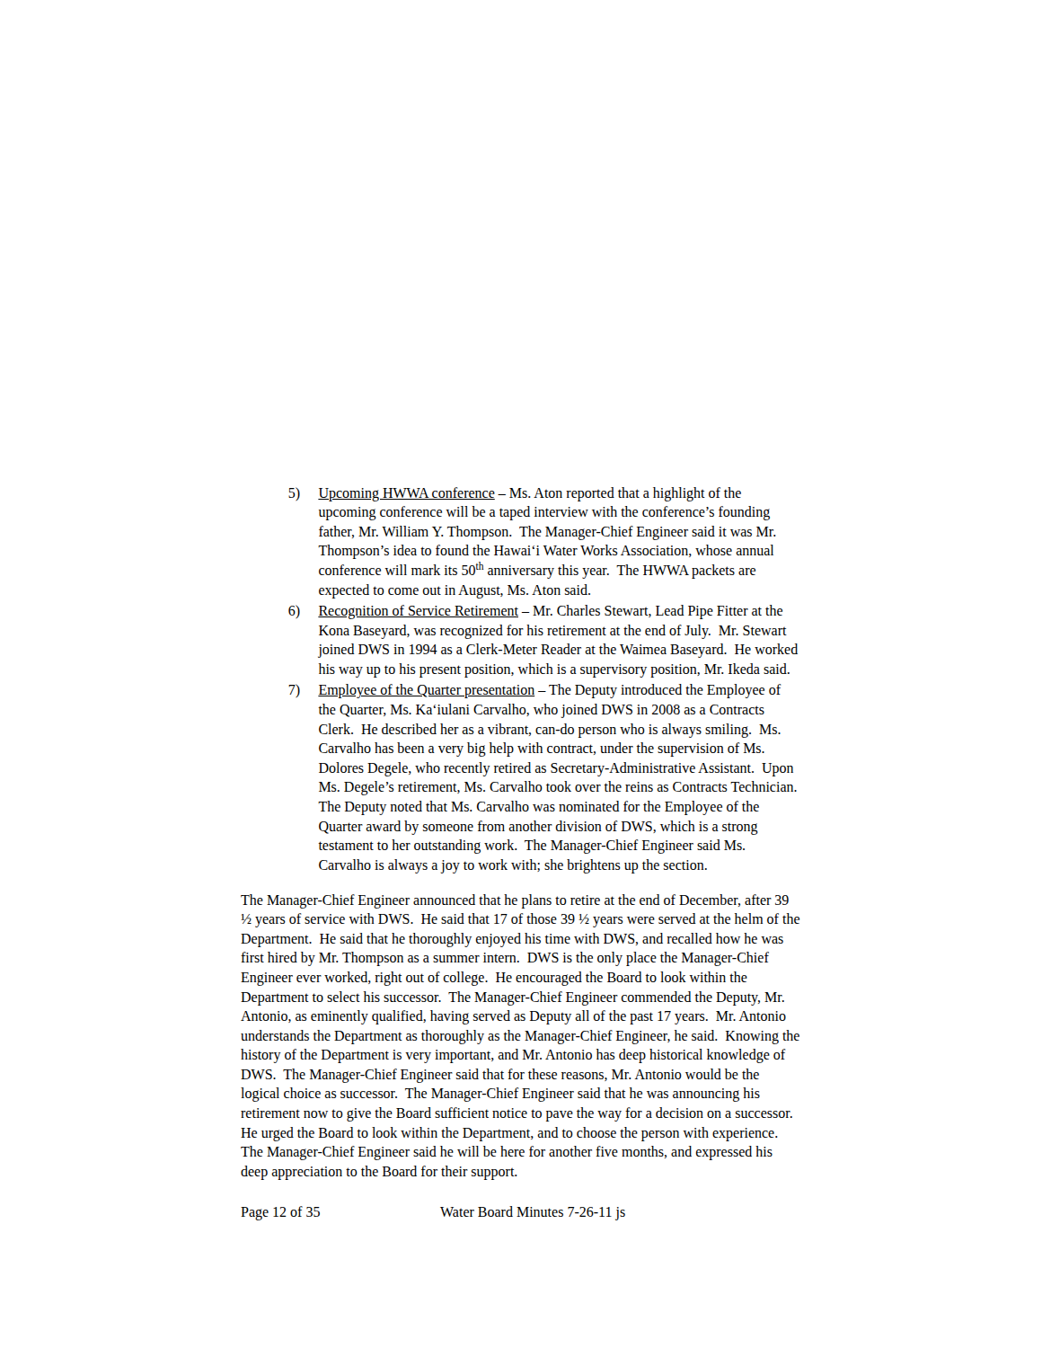5) Upcoming HWWA conference – Ms. Aton reported that a highlight of the upcoming conference will be a taped interview with the conference’s founding father, Mr. William Y. Thompson. The Manager-Chief Engineer said it was Mr. Thompson’s idea to found the Hawai‘i Water Works Association, whose annual conference will mark its 50th anniversary this year. The HWWA packets are expected to come out in August, Ms. Aton said.
6) Recognition of Service Retirement – Mr. Charles Stewart, Lead Pipe Fitter at the Kona Baseyard, was recognized for his retirement at the end of July. Mr. Stewart joined DWS in 1994 as a Clerk-Meter Reader at the Waimea Baseyard. He worked his way up to his present position, which is a supervisory position, Mr. Ikeda said.
7) Employee of the Quarter presentation – The Deputy introduced the Employee of the Quarter, Ms. Ka‘iulani Carvalho, who joined DWS in 2008 as a Contracts Clerk. He described her as a vibrant, can-do person who is always smiling. Ms. Carvalho has been a very big help with contract, under the supervision of Ms. Dolores Degele, who recently retired as Secretary-Administrative Assistant. Upon Ms. Degele’s retirement, Ms. Carvalho took over the reins as Contracts Technician. The Deputy noted that Ms. Carvalho was nominated for the Employee of the Quarter award by someone from another division of DWS, which is a strong testament to her outstanding work. The Manager-Chief Engineer said Ms. Carvalho is always a joy to work with; she brightens up the section.
The Manager-Chief Engineer announced that he plans to retire at the end of December, after 39 ½ years of service with DWS. He said that 17 of those 39 ½ years were served at the helm of the Department. He said that he thoroughly enjoyed his time with DWS, and recalled how he was first hired by Mr. Thompson as a summer intern. DWS is the only place the Manager-Chief Engineer ever worked, right out of college. He encouraged the Board to look within the Department to select his successor. The Manager-Chief Engineer commended the Deputy, Mr. Antonio, as eminently qualified, having served as Deputy all of the past 17 years. Mr. Antonio understands the Department as thoroughly as the Manager-Chief Engineer, he said. Knowing the history of the Department is very important, and Mr. Antonio has deep historical knowledge of DWS. The Manager-Chief Engineer said that for these reasons, Mr. Antonio would be the logical choice as successor. The Manager-Chief Engineer said that he was announcing his retirement now to give the Board sufficient notice to pave the way for a decision on a successor. He urged the Board to look within the Department, and to choose the person with experience. The Manager-Chief Engineer said he will be here for another five months, and expressed his deep appreciation to the Board for their support.
Page 12 of 35 Water Board Minutes 7-26-11 js